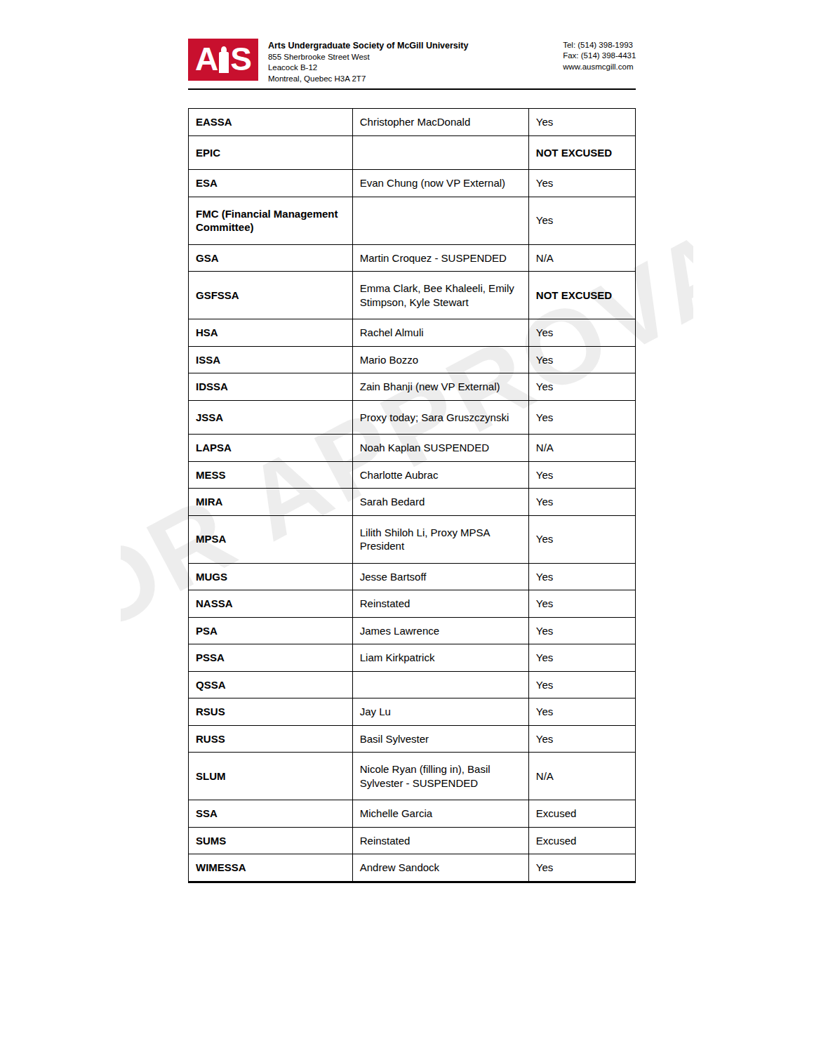FOR APPROVAL
A S
Arts Undergraduate Society of McGill University
855 Sherbrooke Street West
Leacock B-12
Montreal, Quebec H3A 2T7
Tel: (514) 398-1993
Fax: (514) 398-4431
www.ausmcgill.com
| EASSA | Christopher MacDonald | Yes |
| EPIC | | NOT EXCUSED |
| ESA | Evan Chung (now VP External) | Yes |
| FMC (Financial Management Committee) | | Yes |
| GSA | Martin Croquez - SUSPENDED | N/A |
| GSFSSA | Emma Clark, Bee Khaleeli, Emily Stimpson, Kyle Stewart | NOT EXCUSED |
| HSA | Rachel Almuli | Yes |
| ISSA | Mario Bozzo | Yes |
| IDSSA | Zain Bhanji (new VP External) | Yes |
| JSSA | Proxy today; Sara Gruszczynski | Yes |
| LAPSA | Noah Kaplan SUSPENDED | N/A |
| MESS | Charlotte Aubrac | Yes |
| MIRA | Sarah Bedard | Yes |
| MPSA | Lilith Shiloh Li, Proxy MPSA President | Yes |
| MUGS | Jesse Bartsoff | Yes |
| NASSA | Reinstated | Yes |
| PSA | James Lawrence | Yes |
| PSSA | Liam Kirkpatrick | Yes |
| QSSA | | Yes |
| RSUS | Jay Lu | Yes |
| RUSS | Basil Sylvester | Yes |
| SLUM | Nicole Ryan (filling in), Basil Sylvester - SUSPENDED | N/A |
| SSA | Michelle Garcia | Excused |
| SUMS | Reinstated | Excused |
| WIMESSA | Andrew Sandock | Yes |